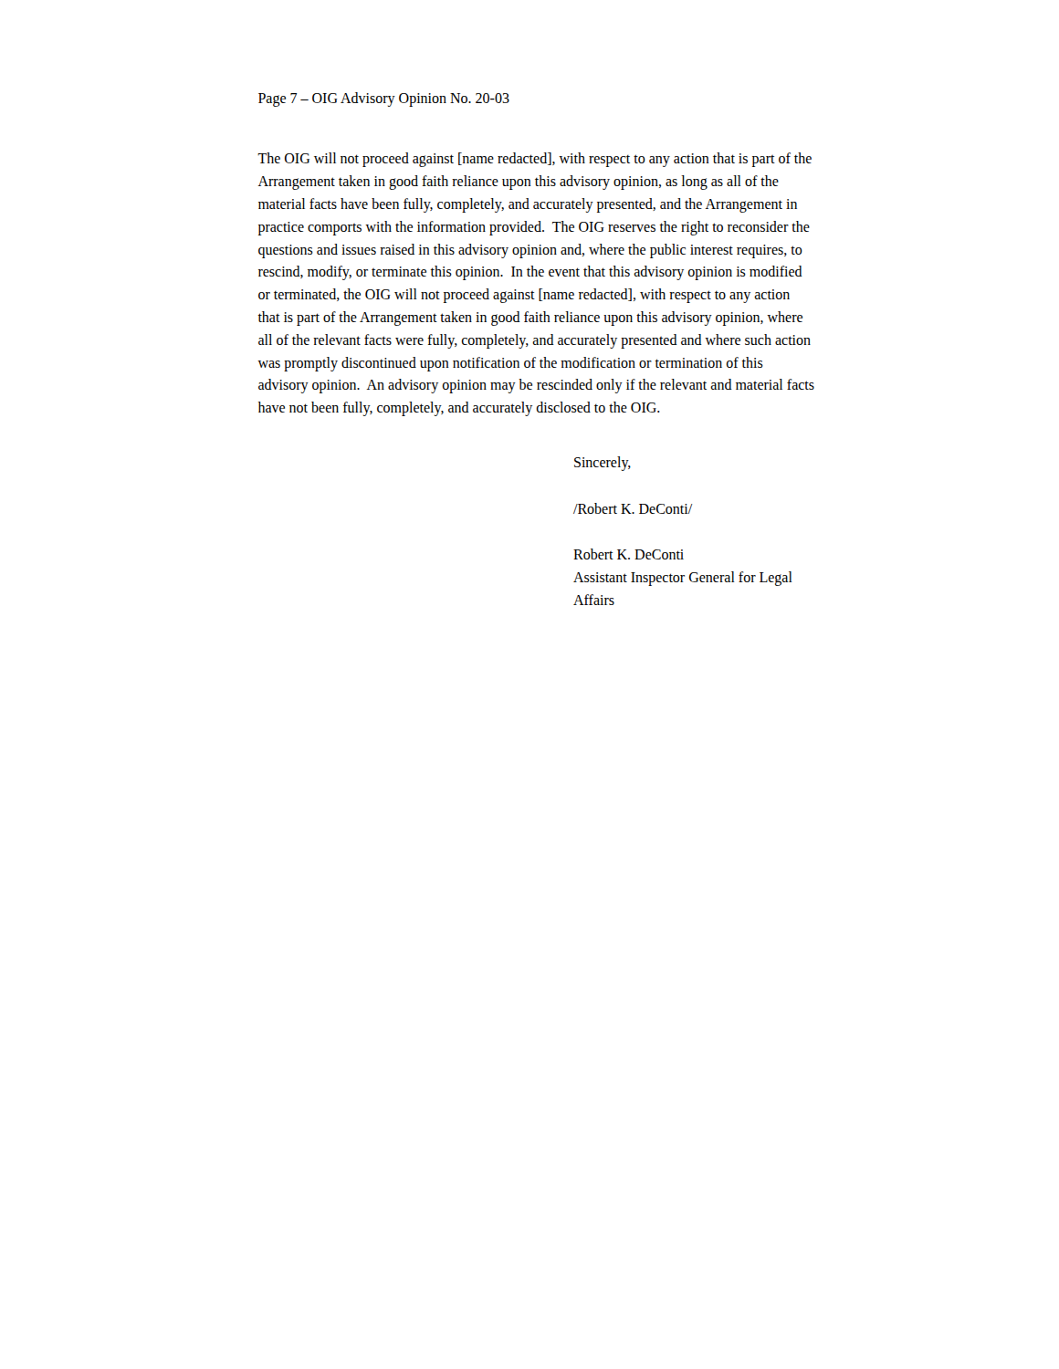Page 7 – OIG Advisory Opinion No. 20-03
The OIG will not proceed against [name redacted], with respect to any action that is part of the Arrangement taken in good faith reliance upon this advisory opinion, as long as all of the material facts have been fully, completely, and accurately presented, and the Arrangement in practice comports with the information provided. The OIG reserves the right to reconsider the questions and issues raised in this advisory opinion and, where the public interest requires, to rescind, modify, or terminate this opinion. In the event that this advisory opinion is modified or terminated, the OIG will not proceed against [name redacted], with respect to any action that is part of the Arrangement taken in good faith reliance upon this advisory opinion, where all of the relevant facts were fully, completely, and accurately presented and where such action was promptly discontinued upon notification of the modification or termination of this advisory opinion. An advisory opinion may be rescinded only if the relevant and material facts have not been fully, completely, and accurately disclosed to the OIG.
Sincerely,
/Robert K. DeConti/
Robert K. DeConti
Assistant Inspector General for Legal Affairs